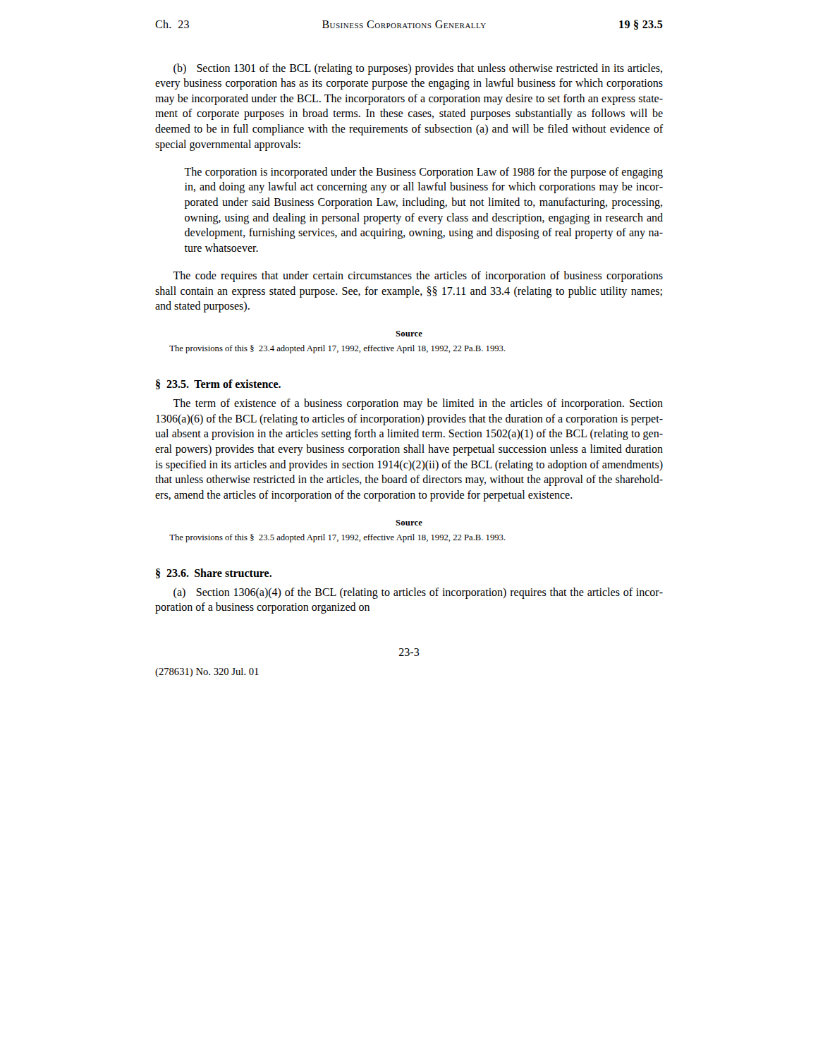Ch. 23 Business Corporations Generally 19 § 23.5
(b) Section 1301 of the BCL (relating to purposes) provides that unless otherwise restricted in its articles, every business corporation has as its corporate purpose the engaging in lawful business for which corporations may be incorporated under the BCL. The incorporators of a corporation may desire to set forth an express statement of corporate purposes in broad terms. In these cases, stated purposes substantially as follows will be deemed to be in full compliance with the requirements of subsection (a) and will be filed without evidence of special governmental approvals:
The corporation is incorporated under the Business Corporation Law of 1988 for the purpose of engaging in, and doing any lawful act concerning any or all lawful business for which corporations may be incorporated under said Business Corporation Law, including, but not limited to, manufacturing, processing, owning, using and dealing in personal property of every class and description, engaging in research and development, furnishing services, and acquiring, owning, using and disposing of real property of any nature whatsoever.
The code requires that under certain circumstances the articles of incorporation of business corporations shall contain an express stated purpose. See, for example, §§ 17.11 and 33.4 (relating to public utility names; and stated purposes).
Source
The provisions of this § 23.4 adopted April 17, 1992, effective April 18, 1992, 22 Pa.B. 1993.
§ 23.5. Term of existence.
The term of existence of a business corporation may be limited in the articles of incorporation. Section 1306(a)(6) of the BCL (relating to articles of incorporation) provides that the duration of a corporation is perpetual absent a provision in the articles setting forth a limited term. Section 1502(a)(1) of the BCL (relating to general powers) provides that every business corporation shall have perpetual succession unless a limited duration is specified in its articles and provides in section 1914(c)(2)(ii) of the BCL (relating to adoption of amendments) that unless otherwise restricted in the articles, the board of directors may, without the approval of the shareholders, amend the articles of incorporation of the corporation to provide for perpetual existence.
Source
The provisions of this § 23.5 adopted April 17, 1992, effective April 18, 1992, 22 Pa.B. 1993.
§ 23.6. Share structure.
(a) Section 1306(a)(4) of the BCL (relating to articles of incorporation) requires that the articles of incorporation of a business corporation organized on
23-3
(278631) No. 320 Jul. 01